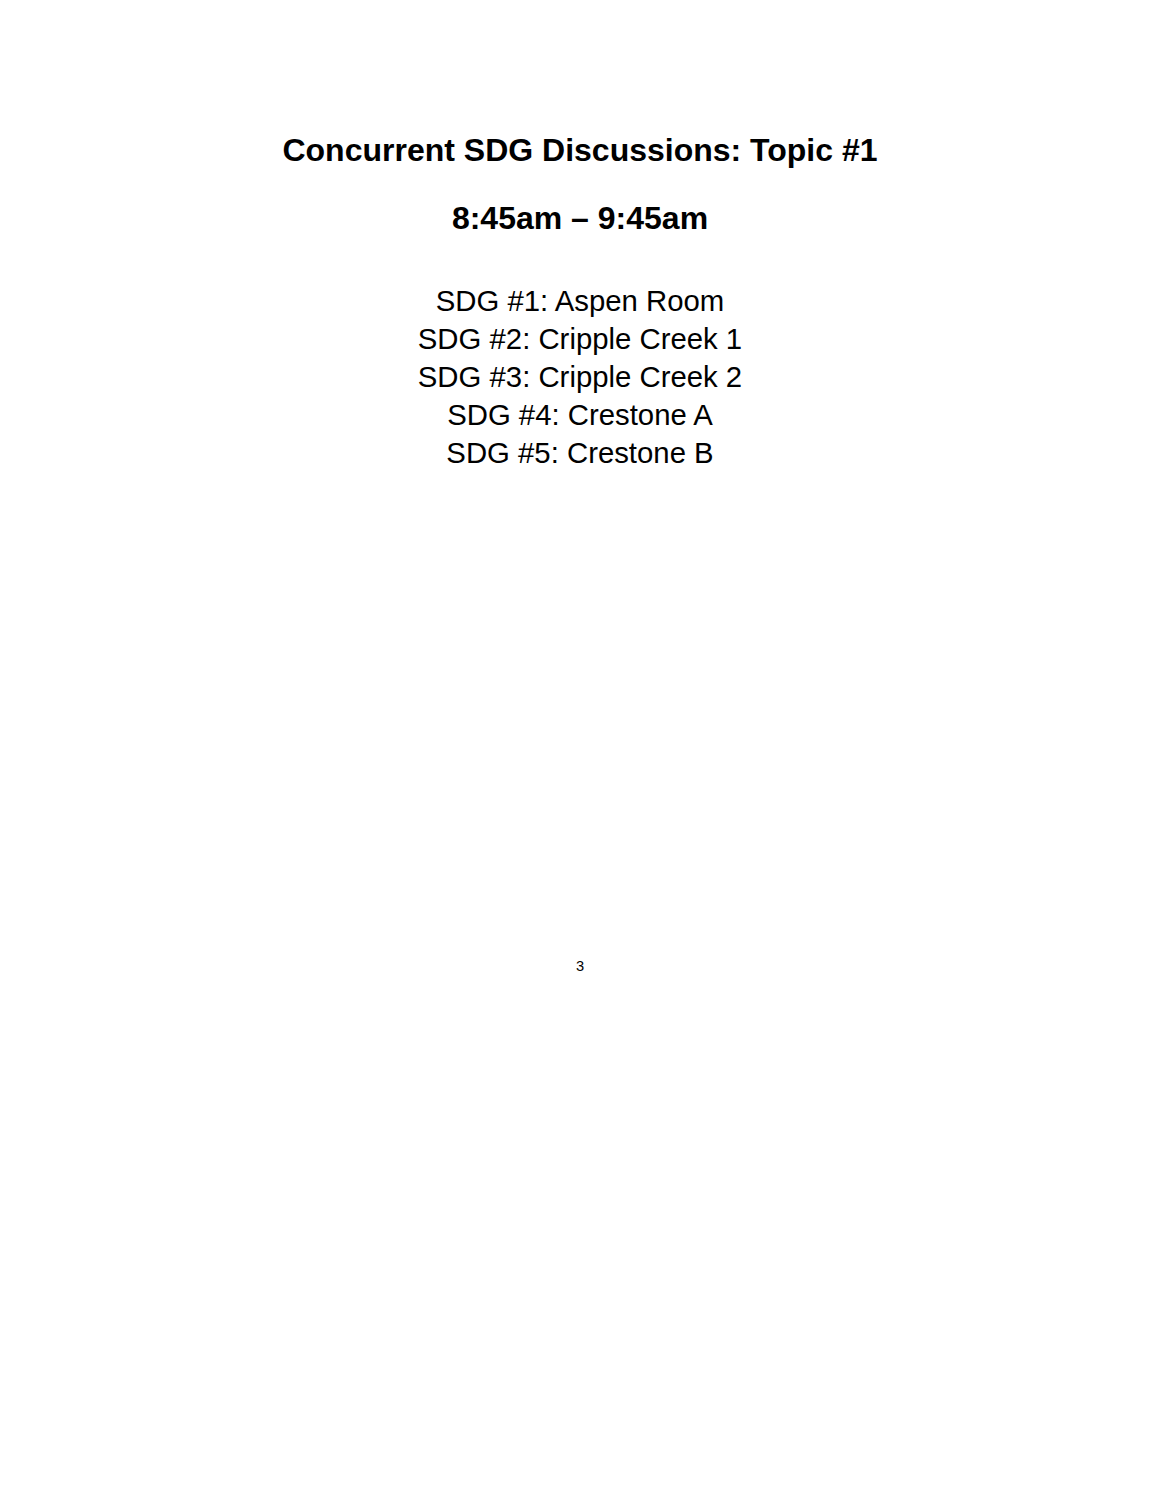Concurrent SDG Discussions: Topic #1
8:45am – 9:45am
SDG #1: Aspen Room
SDG #2: Cripple Creek 1
SDG #3: Cripple Creek 2
SDG #4: Crestone A
SDG #5: Crestone B
3